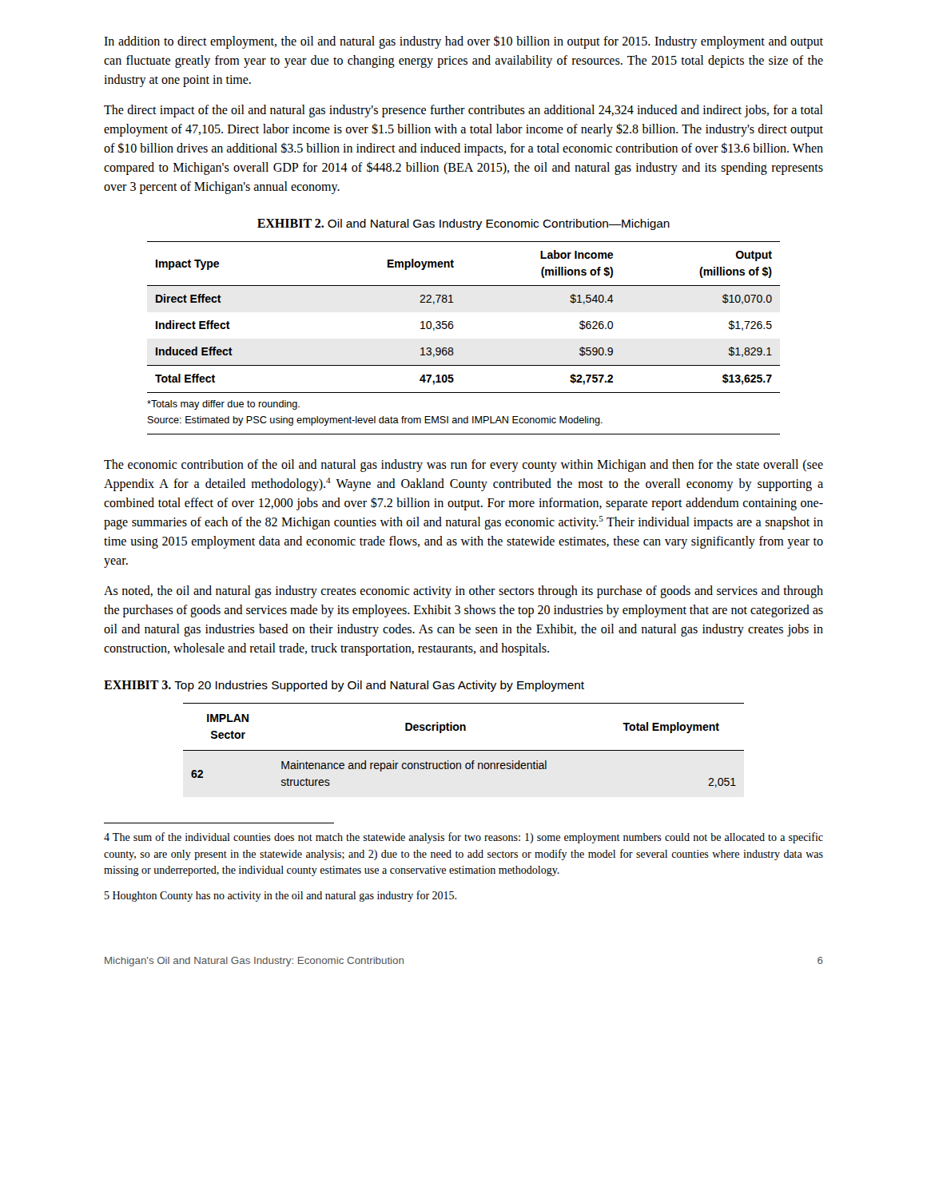In addition to direct employment, the oil and natural gas industry had over $10 billion in output for 2015. Industry employment and output can fluctuate greatly from year to year due to changing energy prices and availability of resources. The 2015 total depicts the size of the industry at one point in time.
The direct impact of the oil and natural gas industry's presence further contributes an additional 24,324 induced and indirect jobs, for a total employment of 47,105. Direct labor income is over $1.5 billion with a total labor income of nearly $2.8 billion. The industry's direct output of $10 billion drives an additional $3.5 billion in indirect and induced impacts, for a total economic contribution of over $13.6 billion. When compared to Michigan's overall GDP for 2014 of $448.2 billion (BEA 2015), the oil and natural gas industry and its spending represents over 3 percent of Michigan's annual economy.
EXHIBIT 2. Oil and Natural Gas Industry Economic Contribution—Michigan
| Impact Type | Employment | Labor Income (millions of $) | Output (millions of $) |
| --- | --- | --- | --- |
| Direct Effect | 22,781 | $1,540.4 | $10,070.0 |
| Indirect Effect | 10,356 | $626.0 | $1,726.5 |
| Induced Effect | 13,968 | $590.9 | $1,829.1 |
| Total Effect | 47,105 | $2,757.2 | $13,625.7 |
*Totals may differ due to rounding.
Source: Estimated by PSC using employment-level data from EMSI and IMPLAN Economic Modeling.
The economic contribution of the oil and natural gas industry was run for every county within Michigan and then for the state overall (see Appendix A for a detailed methodology).4 Wayne and Oakland County contributed the most to the overall economy by supporting a combined total effect of over 12,000 jobs and over $7.2 billion in output. For more information, separate report addendum containing one-page summaries of each of the 82 Michigan counties with oil and natural gas economic activity.5 Their individual impacts are a snapshot in time using 2015 employment data and economic trade flows, and as with the statewide estimates, these can vary significantly from year to year.
As noted, the oil and natural gas industry creates economic activity in other sectors through its purchase of goods and services and through the purchases of goods and services made by its employees. Exhibit 3 shows the top 20 industries by employment that are not categorized as oil and natural gas industries based on their industry codes. As can be seen in the Exhibit, the oil and natural gas industry creates jobs in construction, wholesale and retail trade, truck transportation, restaurants, and hospitals.
EXHIBIT 3. Top 20 Industries Supported by Oil and Natural Gas Activity by Employment
| IMPLAN Sector | Description | Total Employment |
| --- | --- | --- |
| 62 | Maintenance and repair construction of nonresidential structures | 2,051 |
4 The sum of the individual counties does not match the statewide analysis for two reasons: 1) some employment numbers could not be allocated to a specific county, so are only present in the statewide analysis; and 2) due to the need to add sectors or modify the model for several counties where industry data was missing or underreported, the individual county estimates use a conservative estimation methodology.
5 Houghton County has no activity in the oil and natural gas industry for 2015.
Michigan's Oil and Natural Gas Industry: Economic Contribution 6